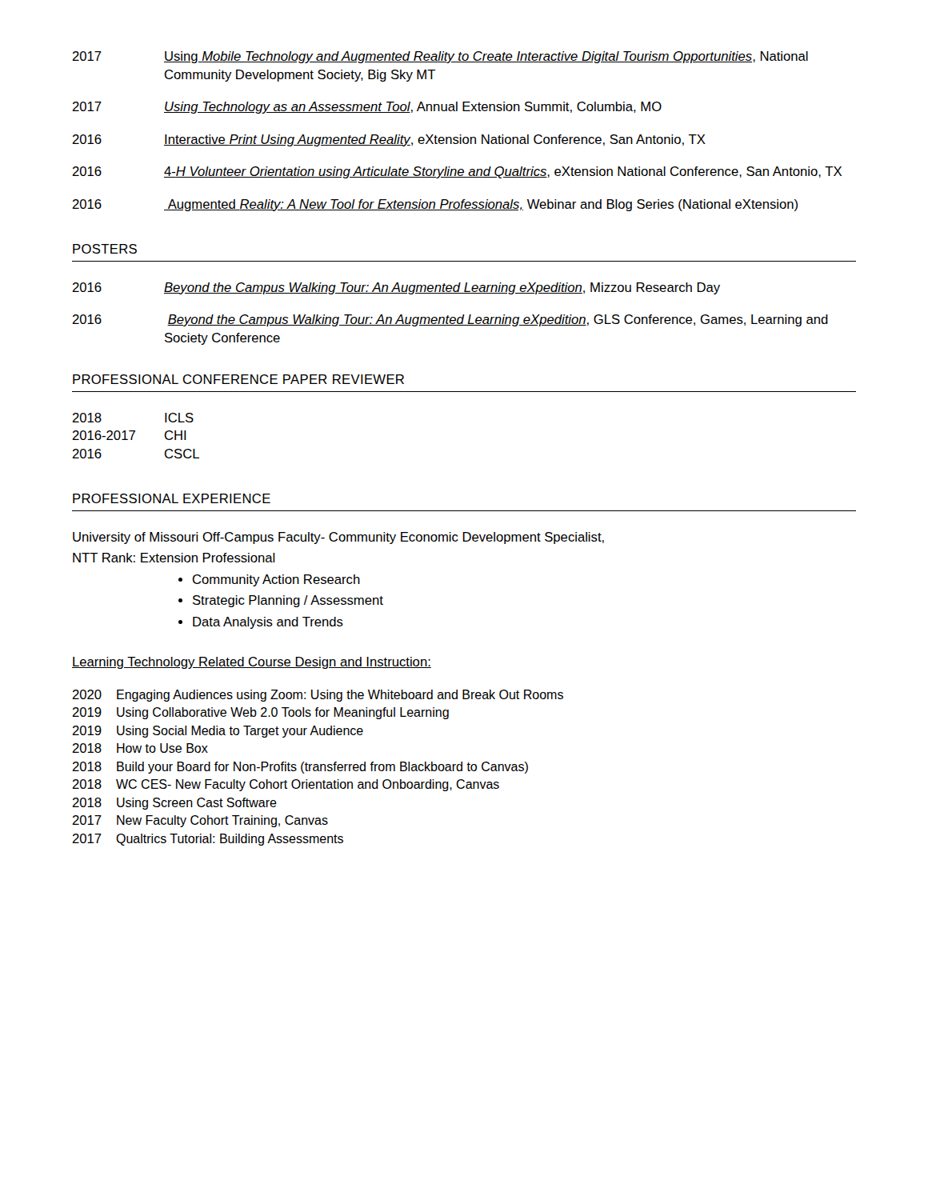2017
Using Mobile Technology and Augmented Reality to Create Interactive Digital Tourism Opportunities, National Community Development Society, Big Sky MT
2017
Using Technology as an Assessment Tool, Annual Extension Summit, Columbia, MO
2016
Interactive Print Using Augmented Reality, eXtension National Conference, San Antonio, TX
2016
4-H Volunteer Orientation using Articulate Storyline and Qualtrics, eXtension National Conference, San Antonio, TX
2016
Augmented Reality: A New Tool for Extension Professionals, Webinar and Blog Series (National eXtension)
POSTERS
2016
Beyond the Campus Walking Tour: An Augmented Learning eXpedition, Mizzou Research Day
2016
Beyond the Campus Walking Tour: An Augmented Learning eXpedition, GLS Conference, Games, Learning and Society Conference
PROFESSIONAL CONFERENCE PAPER REVIEWER
2018
ICLS
2016-2017
CHI
2016
CSCL
PROFESSIONAL EXPERIENCE
University of Missouri Off-Campus Faculty- Community Economic Development Specialist,
NTT Rank: Extension Professional
Community Action Research
Strategic Planning / Assessment
Data Analysis and Trends
Learning Technology Related Course Design and Instruction:
2020
Engaging Audiences using Zoom: Using the Whiteboard and Break Out Rooms
2019
Using Collaborative Web 2.0 Tools for Meaningful Learning
2019
Using Social Media to Target your Audience
2018
How to Use Box
2018
Build your Board for Non-Profits (transferred from Blackboard to Canvas)
2018
WC CES- New Faculty Cohort Orientation and Onboarding, Canvas
2018
Using Screen Cast Software
2017
New Faculty Cohort Training, Canvas
2017
Qualtrics Tutorial: Building Assessments